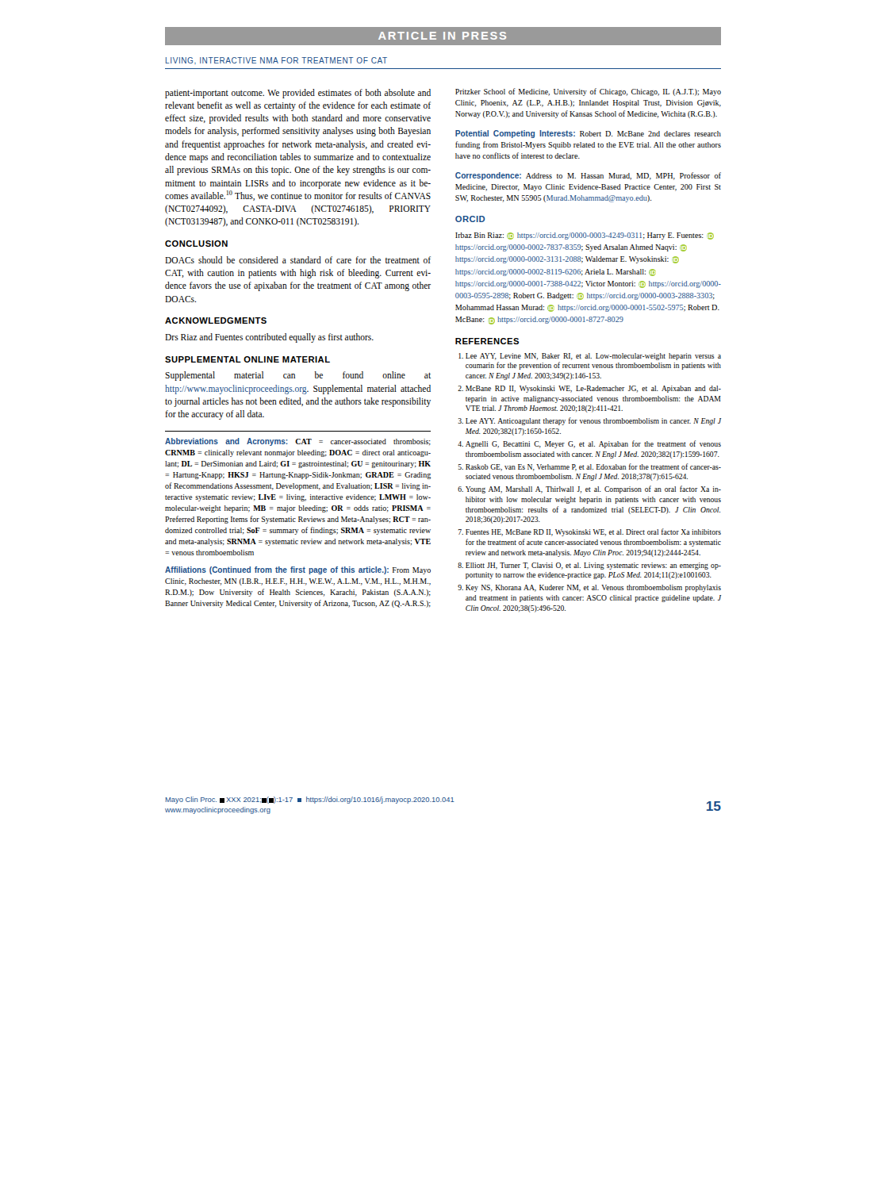ARTICLE IN PRESS
LIVING, INTERACTIVE NMA FOR TREATMENT OF CAT
patient-important outcome. We provided estimates of both absolute and relevant benefit as well as certainty of the evidence for each estimate of effect size, provided results with both standard and more conservative models for analysis, performed sensitivity analyses using both Bayesian and frequentist approaches for network meta-analysis, and created evidence maps and reconciliation tables to summarize and to contextualize all previous SRMAs on this topic. One of the key strengths is our commitment to maintain LISRs and to incorporate new evidence as it becomes available.10 Thus, we continue to monitor for results of CANVAS (NCT02744092), CASTA-DIVA (NCT02746185), PRIORITY (NCT03139487), and CONKO-011 (NCT02583191).
CONCLUSION
DOACs should be considered a standard of care for the treatment of CAT, with caution in patients with high risk of bleeding. Current evidence favors the use of apixaban for the treatment of CAT among other DOACs.
ACKNOWLEDGMENTS
Drs Riaz and Fuentes contributed equally as first authors.
SUPPLEMENTAL ONLINE MATERIAL
Supplemental material can be found online at http://www.mayoclinicproceedings.org. Supplemental material attached to journal articles has not been edited, and the authors take responsibility for the accuracy of all data.
Abbreviations and Acronyms: CAT = cancer-associated thrombosis; CRNMB = clinically relevant nonmajor bleeding; DOAC = direct oral anticoagulant; DL = DerSimonian and Laird; GI = gastrointestinal; GU = genitourinary; HK = Hartung-Knapp; HKSJ = Hartung-Knapp-Sidik-Jonkman; GRADE = Grading of Recommendations Assessment, Development, and Evaluation; LISR = living interactive systematic review; LIvE = living, interactive evidence; LMWH = low-molecular-weight heparin; MB = major bleeding; OR = odds ratio; PRISMA = Preferred Reporting Items for Systematic Reviews and Meta-Analyses; RCT = randomized controlled trial; SoF = summary of findings; SRMA = systematic review and meta-analysis; SRNMA = systematic review and network meta-analysis; VTE = venous thromboembolism
Affiliations (Continued from the first page of this article.): From Mayo Clinic, Rochester, MN (I.B.R., H.E.F., H.H., W.E.W., A.L.M., V.M., H.L., M.H.M., R.D.M.); Dow University of Health Sciences, Karachi, Pakistan (S.A.A.N.); Banner University Medical Center, University of Arizona, Tucson, AZ (Q.-A.R.S.); Pritzker School of Medicine, University of Chicago, Chicago, IL (A.J.T.); Mayo Clinic, Phoenix, AZ (L.P., A.H.B.); Innlandet Hospital Trust, Division Gjøvik, Norway (P.O.V.); and University of Kansas School of Medicine, Wichita (R.G.B.).
Potential Competing Interests: Robert D. McBane 2nd declares research funding from Bristol-Myers Squibb related to the EVE trial. All the other authors have no conflicts of interest to declare.
Correspondence: Address to M. Hassan Murad, MD, MPH, Professor of Medicine, Director, Mayo Clinic Evidence-Based Practice Center, 200 First St SW, Rochester, MN 55905 (Murad.Mohammad@mayo.edu).
ORCID
Irbaz Bin Riaz: iD https://orcid.org/0000-0003-4249-0311; Harry E. Fuentes: iD https://orcid.org/0000-0002-7837-8359; Syed Arsalan Ahmed Naqvi: iD https://orcid.org/0000-0002-3131-2088; Waldemar E. Wysokinski: iD https://orcid.org/0000-0002-8119-6206; Ariela L. Marshall: iD https://orcid.org/0000-0001-7388-0422; Victor Montori: iD https://orcid.org/0000-0003-0595-2898; Robert G. Badgett: iD https://orcid.org/0000-0003-2888-3303; Mohammad Hassan Murad: iD https://orcid.org/0000-0001-5502-5975; Robert D. McBane: iD https://orcid.org/0000-0001-8727-8029
REFERENCES
Lee AYY, Levine MN, Baker RI, et al. Low-molecular-weight heparin versus a coumarin for the prevention of recurrent venous thromboembolism in patients with cancer. N Engl J Med. 2003;349(2):146-153.
McBane RD II, Wysokinski WE, Le-Rademacher JG, et al. Apixaban and dalteparin in active malignancy-associated venous thromboembolism: the ADAM VTE trial. J Thromb Haemost. 2020;18(2):411-421.
Lee AYY. Anticoagulant therapy for venous thromboembolism in cancer. N Engl J Med. 2020;382(17):1650-1652.
Agnelli G, Becattini C, Meyer G, et al. Apixaban for the treatment of venous thromboembolism associated with cancer. N Engl J Med. 2020;382(17):1599-1607.
Raskob GE, van Es N, Verhamme P, et al. Edoxaban for the treatment of cancer-associated venous thromboembolism. N Engl J Med. 2018;378(7):615-624.
Young AM, Marshall A, Thirlwall J, et al. Comparison of an oral factor Xa inhibitor with low molecular weight heparin in patients with cancer with venous thromboembolism: results of a randomized trial (SELECT-D). J Clin Oncol. 2018;36(20):2017-2023.
Fuentes HE, McBane RD II, Wysokinski WE, et al. Direct oral factor Xa inhibitors for the treatment of acute cancer-associated venous thromboembolism: a systematic review and network meta-analysis. Mayo Clin Proc. 2019;94(12):2444-2454.
Elliott JH, Turner T, Clavisi O, et al. Living systematic reviews: an emerging opportunity to narrow the evidence-practice gap. PLoS Med. 2014;11(2):e1001603.
Key NS, Khorana AA, Kuderer NM, et al. Venous thromboembolism prophylaxis and treatment in patients with cancer: ASCO clinical practice guideline update. J Clin Oncol. 2020;38(5):496-520.
Mayo Clin Proc. XXX 2021; ( ):1-17 https://doi.org/10.1016/j.mayocp.2020.10.041
www.mayoclinicproceedings.org
15